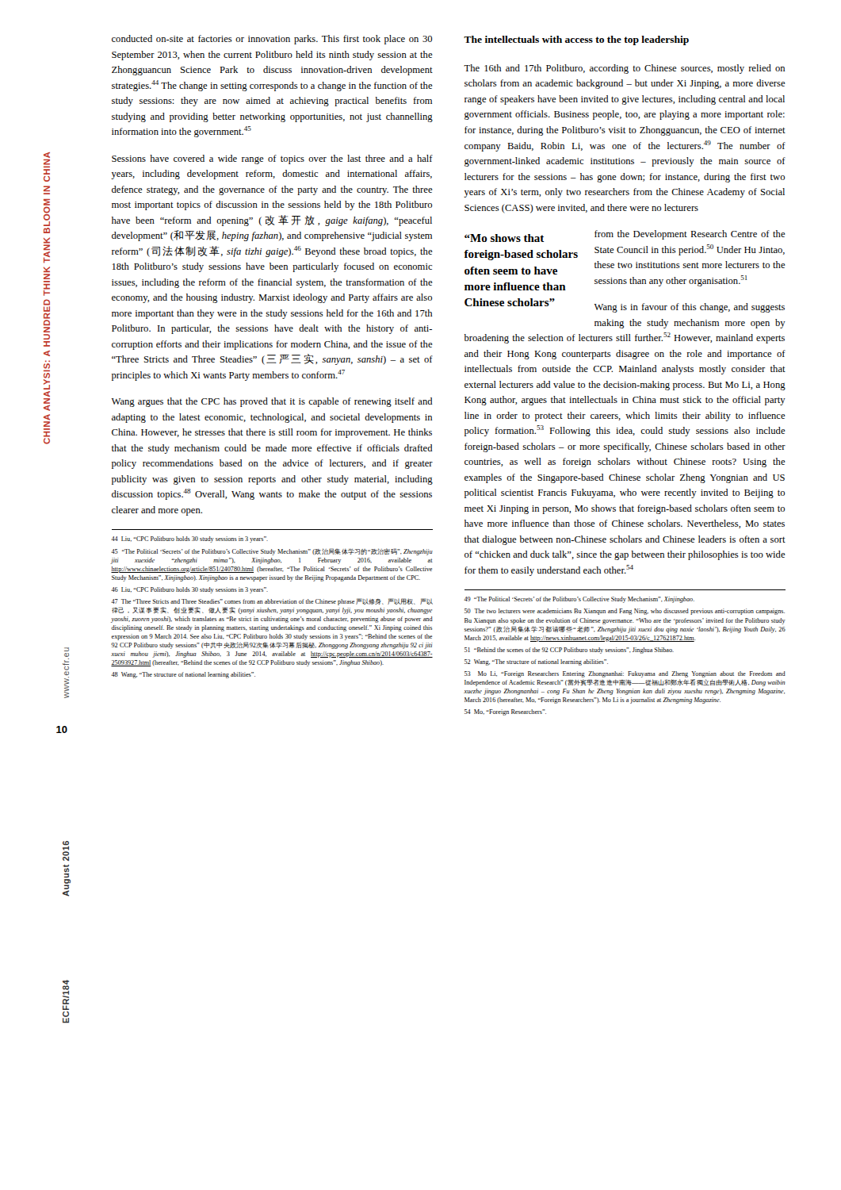CHINA ANALYSIS: A HUNDRED THINK TANK BLOOM IN CHINA
www.ecfr.eu
August 2016
ECFR/184
10
conducted on-site at factories or innovation parks. This first took place on 30 September 2013, when the current Politburo held its ninth study session at the Zhongguancun Science Park to discuss innovation-driven development strategies.44 The change in setting corresponds to a change in the function of the study sessions: they are now aimed at achieving practical benefits from studying and providing better networking opportunities, not just channelling information into the government.45
Sessions have covered a wide range of topics over the last three and a half years, including development reform, domestic and international affairs, defence strategy, and the governance of the party and the country. The three most important topics of discussion in the sessions held by the 18th Politburo have been “reform and opening” (改革开放, gaige kaifang), “peaceful development” (和平发展, heping fazhan), and comprehensive “judicial system reform” (司法体制改革, sifa tizhi gaige).46 Beyond these broad topics, the 18th Politburo’s study sessions have been particularly focused on economic issues, including the reform of the financial system, the transformation of the economy, and the housing industry. Marxist ideology and Party affairs are also more important than they were in the study sessions held for the 16th and 17th Politburo. In particular, the sessions have dealt with the history of anti-corruption efforts and their implications for modern China, and the issue of the “Three Stricts and Three Steadies” (三严三实, sanyan, sanshi) – a set of principles to which Xi wants Party members to conform.47
Wang argues that the CPC has proved that it is capable of renewing itself and adapting to the latest economic, technological, and societal developments in China. However, he stresses that there is still room for improvement. He thinks that the study mechanism could be made more effective if officials drafted policy recommendations based on the advice of lecturers, and if greater publicity was given to session reports and other study material, including discussion topics.48 Overall, Wang wants to make the output of the sessions clearer and more open.
44 Liu, “CPC Politburo holds 30 study sessions in 3 years”.
45 “The Political ‘Secrets’ of the Politburo’s Collective Study Mechanism” (政治局集体学习的“政治密码”, Zhengzhiju jiti xuexide “zhengzhi mima”), Xinjingbao, 1 February 2016, available at http://www.chinaelections.org/article/851/240780.html (hereafter, “The Political ‘Secrets’ of the Politburo’s Collective Study Mechanism”, Xinjingbao). Xinjingbao is a newspaper issued by the Beijing Propaganda Department of the CPC.
46 Liu, “CPC Politburo holds 30 study sessions in 3 years”.
47 The “Three Stricts and Three Steadies” comes from an abbreviation of the Chinese phrase 严以修身、严以用权、严以律己，又谋事要实、创业要实、做人要实 (yanyi xiushen, yanyi yongquan, yanyi lyji, you moushi yaoshi, chuangye yaoshi, zuoren yaoshi), which translates as “Be strict in cultivating one’s moral character, preventing abuse of power and disciplining oneself. Be steady in planning matters, starting undertakings and conducting oneself.” Xi Jinping coined this expression on 9 March 2014. See also Liu, “CPC Politburo holds 30 study sessions in 3 years”; “Behind the scenes of the 92 CCP Politburo study sessions” (中共中央政治局92次集体学习幕后揭秘, Zhonggong Zhongyang zhengzhiju 92 ci jiti xuexi muhou jiemi), Jinghua Shibao, 3 June 2014, available at http://cpc.people.com.cn/n/2014/0603/c64387-25093927.html (hereafter, “Behind the scenes of the 92 CCP Politburo study sessions”, Jinghua Shibao).
48 Wang, “The structure of national learning abilities”.
The intellectuals with access to the top leadership
The 16th and 17th Politburo, according to Chinese sources, mostly relied on scholars from an academic background – but under Xi Jinping, a more diverse range of speakers have been invited to give lectures, including central and local government officials. Business people, too, are playing a more important role: for instance, during the Politburo’s visit to Zhongguancun, the CEO of internet company Baidu, Robin Li, was one of the lecturers.49 The number of government-linked academic institutions – previously the main source of lecturers for the sessions – has gone down; for instance, during the first two years of Xi’s term, only two researchers from the Chinese Academy of Social Sciences (CASS) were invited, and there were no lecturers
“Mo shows that foreign-based scholars often seem to have more influence than Chinese scholars”from the Development Research Centre of the State Council in this period.50 Under Hu Jintao, these two institutions sent more lecturers to the sessions than any other organisation.51
Wang is in favour of this change, and suggests making the study mechanism more open by broadening the selection of lecturers still further.52 However, mainland experts and their Hong Kong counterparts disagree on the role and importance of intellectuals from outside the CCP. Mainland analysts mostly consider that external lecturers add value to the decision-making process. But Mo Li, a Hong Kong author, argues that intellectuals in China must stick to the official party line in order to protect their careers, which limits their ability to influence policy formation.53 Following this idea, could study sessions also include foreign-based scholars – or more specifically, Chinese scholars based in other countries, as well as foreign scholars without Chinese roots? Using the examples of the Singapore-based Chinese scholar Zheng Yongnian and US political scientist Francis Fukuyama, who were recently invited to Beijing to meet Xi Jinping in person, Mo shows that foreign-based scholars often seem to have more influence than those of Chinese scholars. Nevertheless, Mo states that dialogue between non-Chinese scholars and Chinese leaders is often a sort of “chicken and duck talk”, since the gap between their philosophies is too wide for them to easily understand each other.54
49 “The Political ‘Secrets’ of the Politburo’s Collective Study Mechanism”, Xinjingbao.
50 The two lecturers were academicians Bu Xianqun and Fang Ning, who discussed previous anti-corruption campaigns. Bu Xianqun also spoke on the evolution of Chinese governance. “Who are the ‘professors’ invited for the Politburo study sessions?” (政治局集体学习都请哪些“老师”, Zhengzhiju jiti xuexi dou qing naxie ‘laoshi’), Beijing Youth Daily, 26 March 2015, available at http://news.xinhuanet.com/legal/2015-03/26/c_127621872.htm.
51 “Behind the scenes of the 92 CCP Politburo study sessions”, Jinghua Shibao.
52 Wang, “The structure of national learning abilities”.
53 Mo Li, “Foreign Researchers Entering Zhongnanhai: Fukuyama and Zheng Yongnian about the Freedom and Independence of Academic Research” (當外賓學者進進中南海——從福山和鄭永年看獨立自由學術人格, Dang waibin xuezhe jinguo Zhongnanhai – cong Fu Shan he Zheng Yongnian kan duli ziyou xueshu renge), Zhengming Magazine, March 2016 (hereafter, Mo, “Foreign Researchers”). Mo Li is a journalist at Zhengming Magazine.
54 Mo, “Foreign Researchers”.